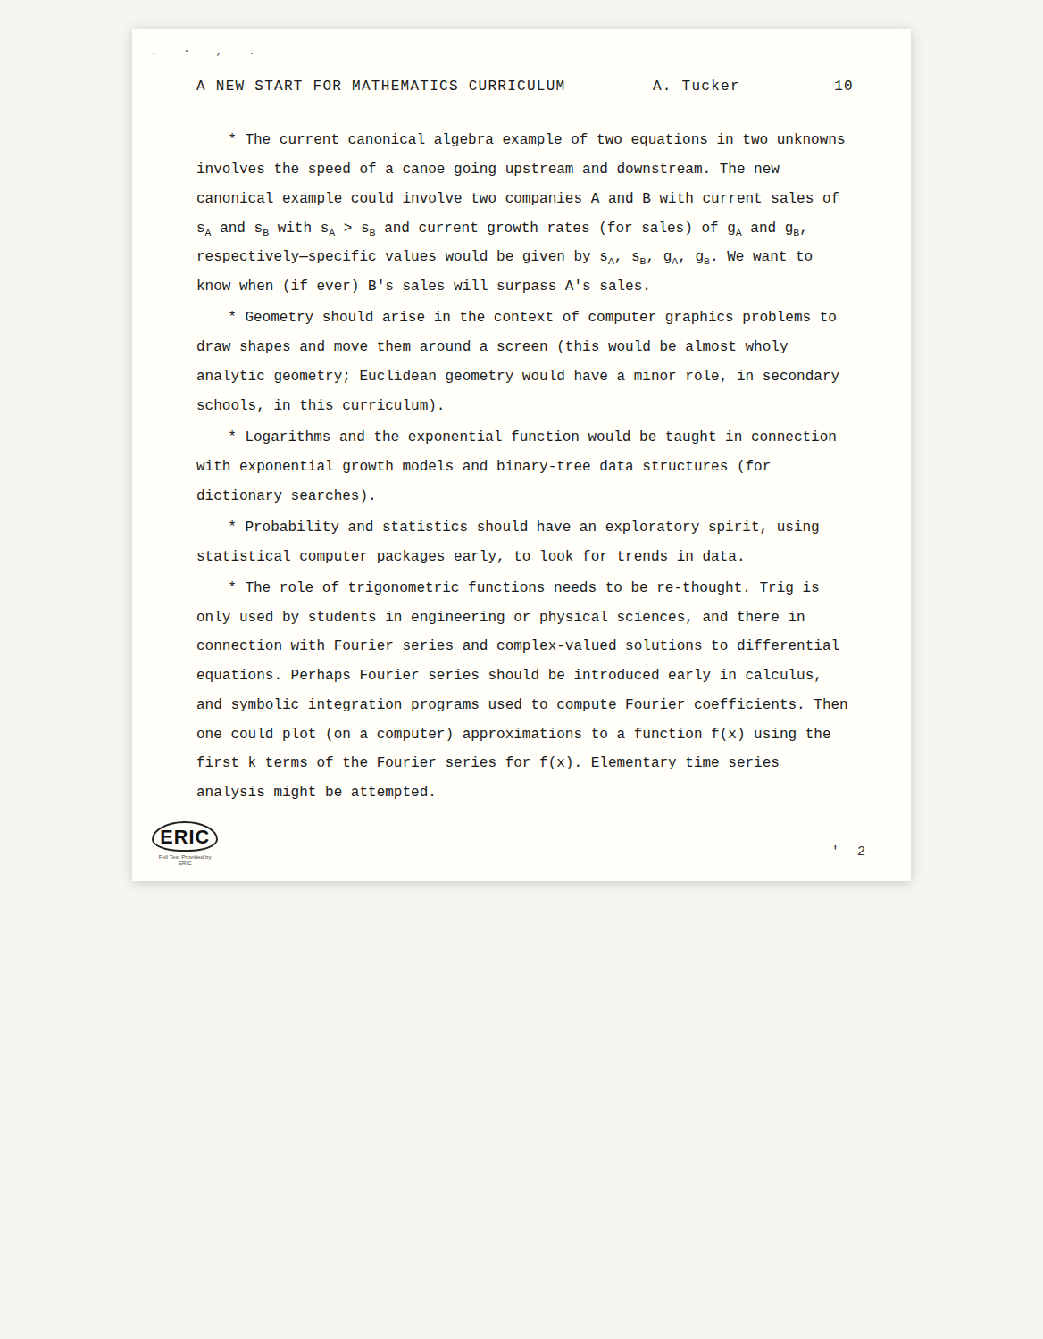. · , .
A New Start for Mathematics Curriculum A. Tucker 10
* The current canonical algebra example of two equations in two unknowns involves the speed of a canoe going upstream and downstream. The new canonical example could involve two companies A and B with current sales of sA and sB with sA > sB and current growth rates (for sales) of gA and gB, respectively—specific values would be given by sA, sB, gA, gB. We want to know when (if ever) B's sales will surpass A's sales.
* Geometry should arise in the context of computer graphics problems to draw shapes and move them around a screen (this would be almost wholy analytic geometry; Euclidean geometry would have a minor role, in secondary schools, in this curriculum).
* Logarithms and the exponential function would be taught in connection with exponential growth models and binary-tree data structures (for dictionary searches).
* Probability and statistics should have an exploratory spirit, using statistical computer packages early, to look for trends in data.
* The role of trigonometric functions needs to be re-thought. Trig is only used by students in engineering or physical sciences, and there in connection with Fourier series and complex-valued solutions to differential equations. Perhaps Fourier series should be introduced early in calculus, and symbolic integration programs used to compute Fourier coefficients. Then one could plot (on a computer) approximations to a function f(x) using the first k terms of the Fourier series for f(x). Elementary time series analysis might be attempted.
'   2
ERIC
Full Text Provided by ERIC